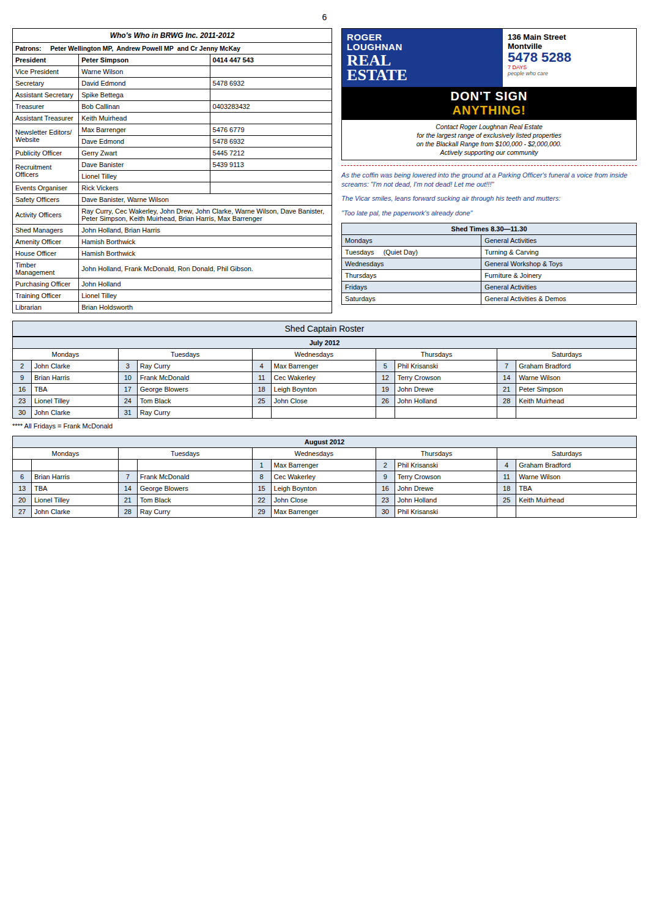6
| Who's Who in BRWG Inc. 2011-2012 |
| Patrons: Peter Wellington MP, Andrew Powell MP and Cr Jenny McKay |
| President | Peter Simpson | 0414 447 543 |
| Vice President | Warne Wilson | |
| Secretary | David Edmond | 5478 6932 |
| Assistant Secretary | Spike Bettega | |
| Treasurer | Bob Callinan | 0403283432 |
| Assistant Treasurer | Keith Muirhead | |
| Newsletter Editors/ Website | Max Barrenger | 5476 6779 |
| Dave Edmond | 5478 6932 |
| Publicity Officer | Gerry Zwart | 5445 7212 |
| Recruitment Officers | Dave Banister | 5439 9113 |
| Lionel Tilley | |
| Events Organiser | Rick Vickers | |
| Safety Officers | Dave Banister, Warne Wilson |
| Activity Officers | Ray Curry, Cec Wakerley, John Drew, John Clarke, Warne Wilson, Dave Banister, Peter Simpson, Keith Muirhead, Brian Harris, Max Barrenger |
| Shed Managers | John Holland, Brian Harris |
| Amenity Officer | Hamish Borthwick |
| House Officer | Hamish Borthwick |
| Timber Management | John Holland, Frank McDonald, Ron Donald, Phil Gibson. |
| Purchasing Officer | John Holland |
| Training Officer | Lionel Tilley |
| Librarian | Brian Holdsworth |
ROGER
LOUGHNAN
REAL
ESTATE
136 Main Street
Montville
5478 5288
7 DAYS
people who care
DON'T SIGN
ANYTHING!
Contact Roger Loughnan Real Estate
for the largest range of exclusively listed properties
on the Blackall Range from $100,000 - $2,000,000.
Actively supporting our community
As the coffin was being lowered into the ground at a Parking Officer's funeral a voice from inside screams: "I'm not dead, I'm not dead! Let me out!!!"
The Vicar smiles, leans forward sucking air through his teeth and mutters:
"Too late pal, the paperwork's already done"
| Shed Times 8.30—11.30 |
| Mondays | General Activities |
| Tuesdays (Quiet Day) | Turning & Carving |
| Wednesdays | General Workshop & Toys |
| Thursdays | Furniture & Joinery |
| Fridays | General Activities |
| Saturdays | General Activities & Demos |
Shed Captain Roster
| July 2012 |
| Mondays | Tuesdays | Wednesdays | Thursdays | Saturdays |
| 2 | John Clarke | 3 | Ray Curry | 4 | Max Barrenger | 5 | Phil Krisanski | 7 | Graham Bradford |
| 9 | Brian Harris | 10 | Frank McDonald | 11 | Cec Wakerley | 12 | Terry Crowson | 14 | Warne Wilson |
| 16 | TBA | 17 | George Blowers | 18 | Leigh Boynton | 19 | John Drewe | 21 | Peter Simpson |
| 23 | Lionel Tilley | 24 | Tom Black | 25 | John Close | 26 | John Holland | 28 | Keith Muirhead |
| 30 | John Clarke | 31 | Ray Curry | | | | | | |
**** All Fridays = Frank McDonald
| August 2012 |
| Mondays | Tuesdays | Wednesdays | Thursdays | Saturdays |
| | | | | 1 | Max Barrenger | 2 | Phil Krisanski | 4 | Graham Bradford |
| 6 | Brian Harris | 7 | Frank McDonald | 8 | Cec Wakerley | 9 | Terry Crowson | 11 | Warne Wilson |
| 13 | TBA | 14 | George Blowers | 15 | Leigh Boynton | 16 | John Drewe | 18 | TBA |
| 20 | Lionel Tilley | 21 | Tom Black | 22 | John Close | 23 | John Holland | 25 | Keith Muirhead |
| 27 | John Clarke | 28 | Ray Curry | 29 | Max Barrenger | 30 | Phil Krisanski | | |